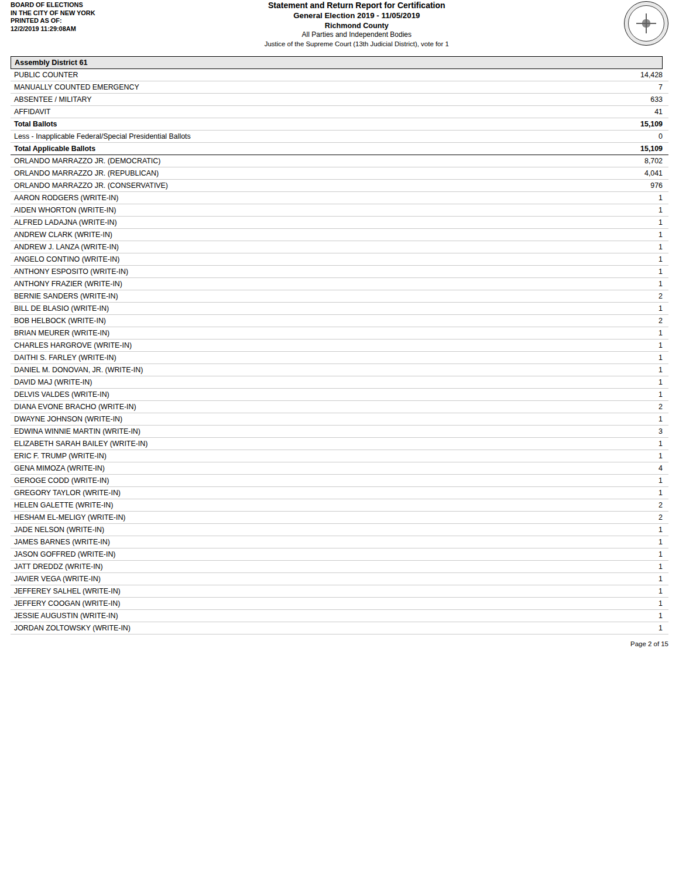BOARD OF ELECTIONS
IN THE CITY OF NEW YORK
PRINTED AS OF:
12/2/2019 11:29:08AM
Statement and Return Report for Certification
General Election 2019 - 11/05/2019
Richmond County
All Parties and Independent Bodies
Justice of the Supreme Court (13th Judicial District), vote for 1
Assembly District 61
| PUBLIC COUNTER | 14,428 |
| MANUALLY COUNTED EMERGENCY | 7 |
| ABSENTEE / MILITARY | 633 |
| AFFIDAVIT | 41 |
| Total Ballots | 15,109 |
| Less - Inapplicable Federal/Special Presidential Ballots | 0 |
| Total Applicable Ballots | 15,109 |
| ORLANDO MARRAZZO JR. (DEMOCRATIC) | 8,702 |
| ORLANDO MARRAZZO JR. (REPUBLICAN) | 4,041 |
| ORLANDO MARRAZZO JR. (CONSERVATIVE) | 976 |
| AARON RODGERS (WRITE-IN) | 1 |
| AIDEN WHORTON (WRITE-IN) | 1 |
| ALFRED LADAJNA (WRITE-IN) | 1 |
| ANDREW CLARK (WRITE-IN) | 1 |
| ANDREW J. LANZA (WRITE-IN) | 1 |
| ANGELO CONTINO (WRITE-IN) | 1 |
| ANTHONY ESPOSITO (WRITE-IN) | 1 |
| ANTHONY FRAZIER (WRITE-IN) | 1 |
| BERNIE SANDERS (WRITE-IN) | 2 |
| BILL DE BLASIO (WRITE-IN) | 1 |
| BOB HELBOCK (WRITE-IN) | 2 |
| BRIAN MEURER (WRITE-IN) | 1 |
| CHARLES HARGROVE (WRITE-IN) | 1 |
| DAITHI S. FARLEY (WRITE-IN) | 1 |
| DANIEL M. DONOVAN, JR. (WRITE-IN) | 1 |
| DAVID MAJ (WRITE-IN) | 1 |
| DELVIS VALDES (WRITE-IN) | 1 |
| DIANA EVONE BRACHO (WRITE-IN) | 2 |
| DWAYNE JOHNSON (WRITE-IN) | 1 |
| EDWINA WINNIE MARTIN (WRITE-IN) | 3 |
| ELIZABETH SARAH BAILEY (WRITE-IN) | 1 |
| ERIC F. TRUMP (WRITE-IN) | 1 |
| GENA MIMOZA (WRITE-IN) | 4 |
| GEROGE CODD (WRITE-IN) | 1 |
| GREGORY TAYLOR (WRITE-IN) | 1 |
| HELEN GALETTE (WRITE-IN) | 2 |
| HESHAM EL-MELIGY (WRITE-IN) | 2 |
| JADE NELSON (WRITE-IN) | 1 |
| JAMES BARNES (WRITE-IN) | 1 |
| JASON GOFFRED (WRITE-IN) | 1 |
| JATT DREDDZ (WRITE-IN) | 1 |
| JAVIER VEGA (WRITE-IN) | 1 |
| JEFFEREY SALHEL (WRITE-IN) | 1 |
| JEFFERY COOGAN (WRITE-IN) | 1 |
| JESSIE AUGUSTIN (WRITE-IN) | 1 |
| JORDAN ZOLTOWSKY (WRITE-IN) | 1 |
Page 2 of 15